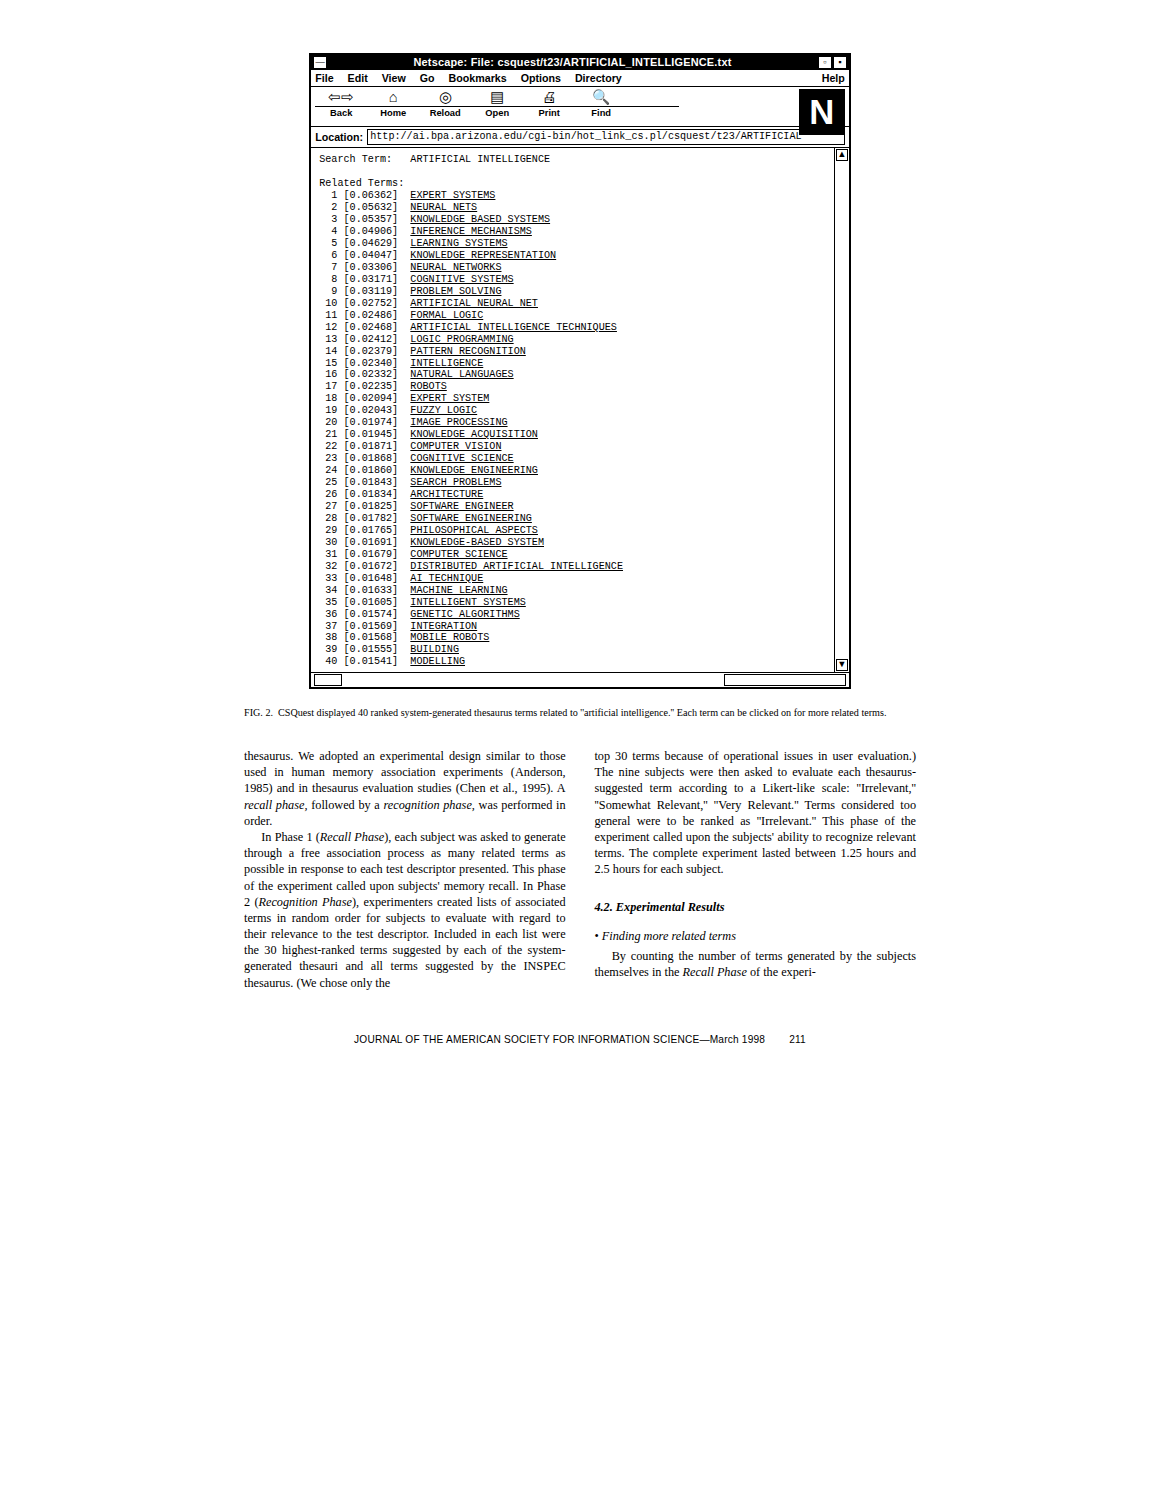— Netscape: File: csquest/t23/ARTIFICIAL_INTELLIGENCE.txt ▫ ▪
File Edit View Go Bookmarks Options Directory Help
⇦⇨Back
⌂Home
◎Reload
▤Open
🖨Print
🔍Find
N
Location: http://ai.bpa.arizona.edu/cgi-bin/hot_link_cs.pl/csquest/t23/ARTIFICIAL
Search Term: ARTIFICIAL INTELLIGENCE Related Terms: 1 [0.06362] EXPERT SYSTEMS 2 [0.05632] NEURAL NETS 3 [0.05357] KNOWLEDGE BASED SYSTEMS 4 [0.04906] INFERENCE MECHANISMS 5 [0.04629] LEARNING SYSTEMS 6 [0.04047] KNOWLEDGE REPRESENTATION 7 [0.03306] NEURAL NETWORKS 8 [0.03171] COGNITIVE SYSTEMS 9 [0.03119] PROBLEM SOLVING 10 [0.02752] ARTIFICIAL NEURAL NET 11 [0.02486] FORMAL LOGIC 12 [0.02468] ARTIFICIAL INTELLIGENCE TECHNIQUES 13 [0.02412] LOGIC PROGRAMMING 14 [0.02379] PATTERN RECOGNITION 15 [0.02340] INTELLIGENCE 16 [0.02332] NATURAL LANGUAGES 17 [0.02235] ROBOTS 18 [0.02094] EXPERT SYSTEM 19 [0.02043] FUZZY LOGIC 20 [0.01974] IMAGE PROCESSING 21 [0.01945] KNOWLEDGE ACQUISITION 22 [0.01871] COMPUTER VISION 23 [0.01868] COGNITIVE SCIENCE 24 [0.01860] KNOWLEDGE ENGINEERING 25 [0.01843] SEARCH PROBLEMS 26 [0.01834] ARCHITECTURE 27 [0.01825] SOFTWARE ENGINEER 28 [0.01782] SOFTWARE ENGINEERING 29 [0.01765] PHILOSOPHICAL ASPECTS 30 [0.01691] KNOWLEDGE-BASED SYSTEM 31 [0.01679] COMPUTER SCIENCE 32 [0.01672] DISTRIBUTED ARTIFICIAL INTELLIGENCE 33 [0.01648] AI TECHNIQUE 34 [0.01633] MACHINE LEARNING 35 [0.01605] INTELLIGENT SYSTEMS 36 [0.01574] GENETIC ALGORITHMS 37 [0.01569] INTEGRATION 38 [0.01568] MOBILE ROBOTS 39 [0.01555] BUILDING 40 [0.01541] MODELLING
▲ ▼
FIG. 2. CSQuest displayed 40 ranked system-generated thesaurus terms related to ''artificial intelligence.'' Each term can be clicked on for more related terms.
thesaurus. We adopted an experimental design similar to those used in human memory association experiments (Anderson, 1985) and in thesaurus evaluation studies (Chen et al., 1995). A recall phase, followed by a recognition phase, was performed in order.
In Phase 1 (Recall Phase), each subject was asked to generate through a free association process as many related terms as possible in response to each test descriptor presented. This phase of the experiment called upon subjects' memory recall. In Phase 2 (Recognition Phase), experimenters created lists of associated terms in random order for subjects to evaluate with regard to their relevance to the test descriptor. Included in each list were the 30 highest-ranked terms suggested by each of the system-generated thesauri and all terms suggested by the INSPEC thesaurus. (We chose only the
top 30 terms because of operational issues in user evaluation.) The nine subjects were then asked to evaluate each thesaurus-suggested term according to a Likert-like scale: ''Irrelevant,'' ''Somewhat Relevant,'' ''Very Relevant.'' Terms considered too general were to be ranked as ''Irrelevant.'' This phase of the experiment called upon the subjects' ability to recognize relevant terms. The complete experiment lasted between 1.25 hours and 2.5 hours for each subject.
4.2. Experimental Results
• Finding more related terms
By counting the number of terms generated by the subjects themselves in the Recall Phase of the experi-
JOURNAL OF THE AMERICAN SOCIETY FOR INFORMATION SCIENCE—March 1998211